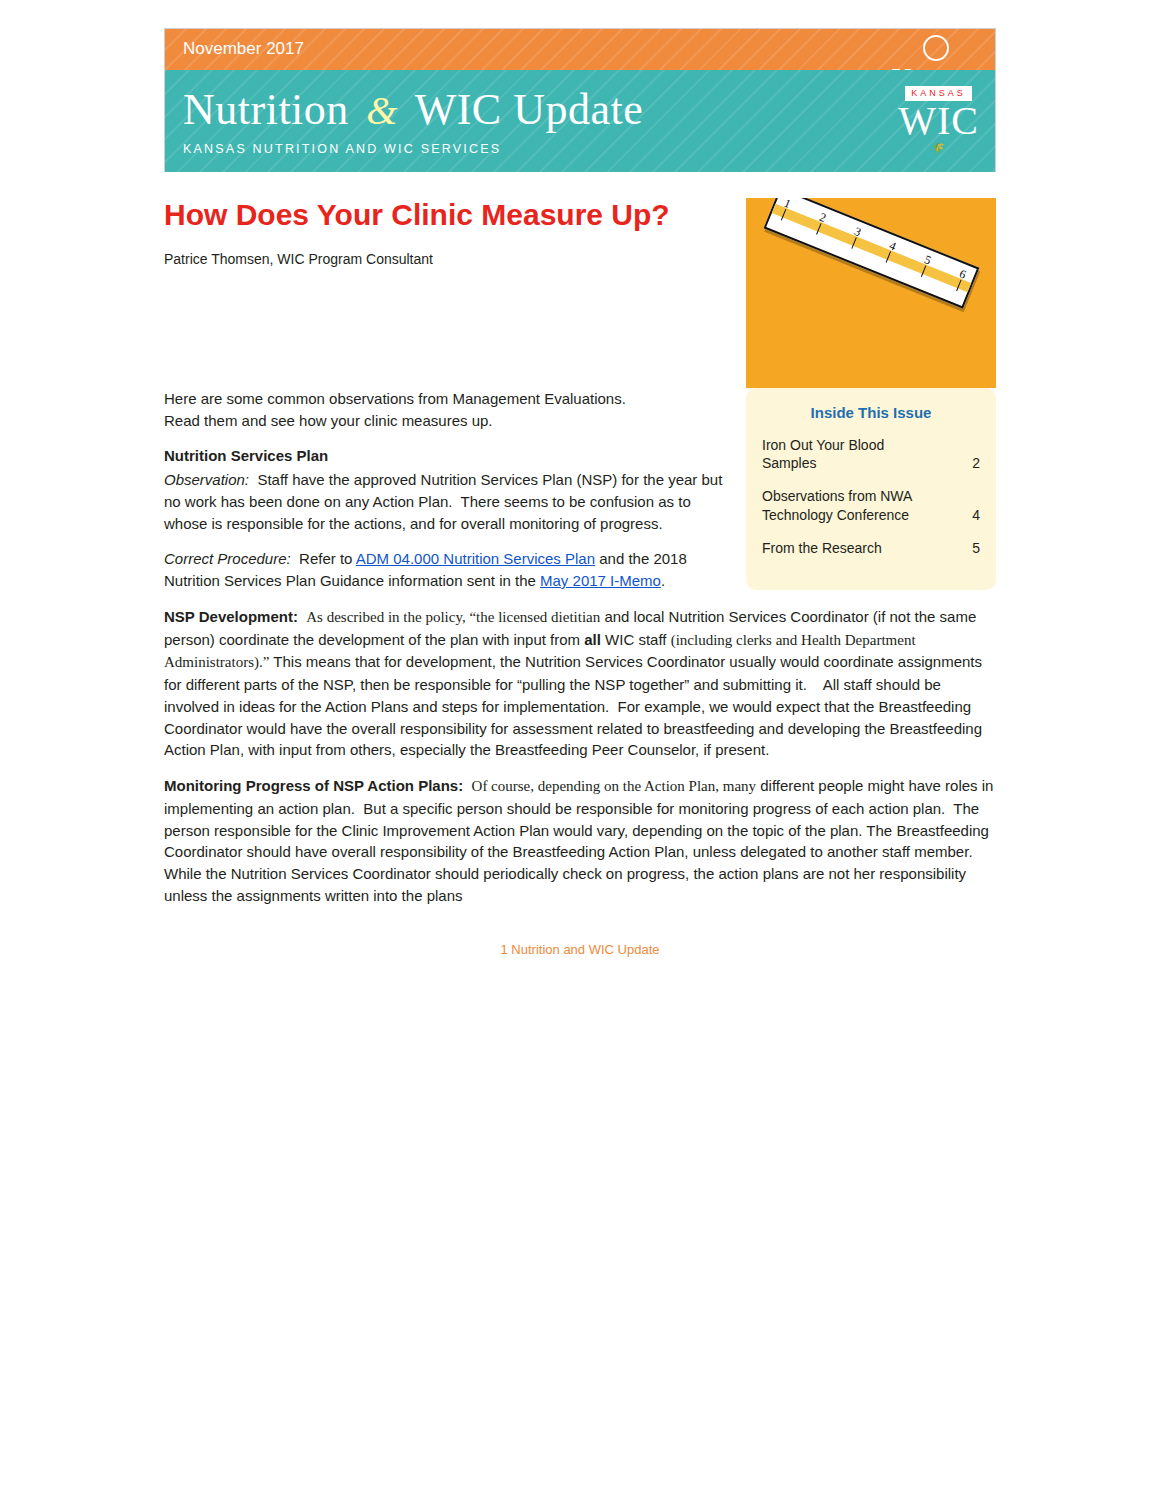November 2017
Kansas
Department of Health
and Environment
Nutrition & WIC Update
Kansas Nutrition and WIC Services
KANSAS
WIC
🌾
How Does Your Clinic Measure Up?
Patrice Thomsen, WIC Program Consultant
123456
Inside This Issue
Iron Out Your Blood
Samples 2
Observations from NWA
Technology Conference 4
From the Research 5
Here are some common observations from Management Evaluations.
Read them and see how your clinic measures up.
Nutrition Services Plan
Observation: Staff have the approved Nutrition Services Plan (NSP) for the year but no work has been done on any Action Plan. There seems to be confusion as to whose is responsible for the actions, and for overall monitoring of progress.
Correct Procedure: Refer to ADM 04.000 Nutrition Services Plan and the 2018 Nutrition Services Plan Guidance information sent in the May 2017 I-Memo.
NSP Development: As described in the policy, “the licensed dietitian and local Nutrition Services Coordinator (if not the same person) coordinate the development of the plan with input from all WIC staff (including clerks and Health Department Administrators).” This means that for development, the Nutrition Services Coordinator usually would coordinate assignments for different parts of the NSP, then be responsible for “pulling the NSP together” and submitting it. All staff should be involved in ideas for the Action Plans and steps for implementation. For example, we would expect that the Breastfeeding Coordinator would have the overall responsibility for assessment related to breastfeeding and developing the Breastfeeding Action Plan, with input from others, especially the Breastfeeding Peer Counselor, if present.
Monitoring Progress of NSP Action Plans: Of course, depending on the Action Plan, many different people might have roles in implementing an action plan. But a specific person should be responsible for monitoring progress of each action plan. The person responsible for the Clinic Improvement Action Plan would vary, depending on the topic of the plan. The Breastfeeding Coordinator should have overall responsibility of the Breastfeeding Action Plan, unless delegated to another staff member. While the Nutrition Services Coordinator should periodically check on progress, the action plans are not her responsibility unless the assignments written into the plans
1 Nutrition and WIC Update